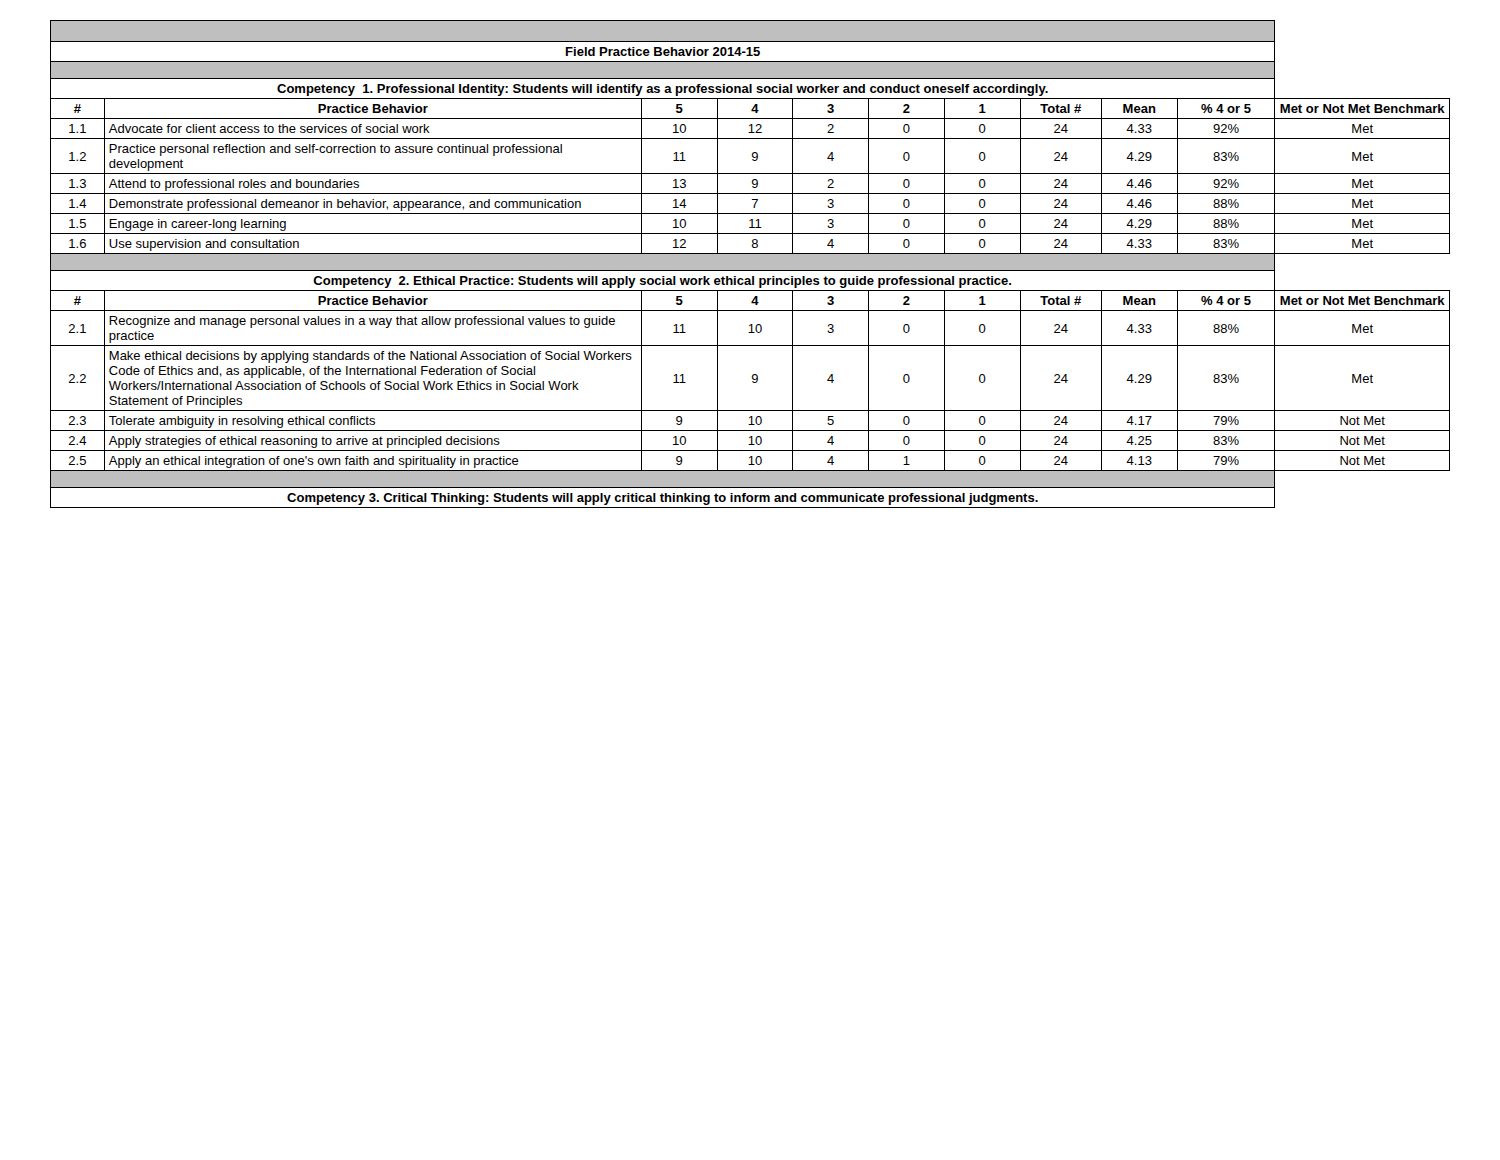| Field Practice Behavior 2014-15 |
| Competency 1. Professional Identity: Students will identify as a professional social worker and conduct oneself accordingly. |
| # | Practice Behavior | 5 | 4 | 3 | 2 | 1 | Total # | Mean | % 4 or 5 | Met or Not Met Benchmark |
| 1.1 | Advocate for client access to the services of social work | 10 | 12 | 2 | 0 | 0 | 24 | 4.33 | 92% | Met |
| 1.2 | Practice personal reflection and self-correction to assure continual professional development | 11 | 9 | 4 | 0 | 0 | 24 | 4.29 | 83% | Met |
| 1.3 | Attend to professional roles and boundaries | 13 | 9 | 2 | 0 | 0 | 24 | 4.46 | 92% | Met |
| 1.4 | Demonstrate professional demeanor in behavior, appearance, and communication | 14 | 7 | 3 | 0 | 0 | 24 | 4.46 | 88% | Met |
| 1.5 | Engage in career-long learning | 10 | 11 | 3 | 0 | 0 | 24 | 4.29 | 88% | Met |
| 1.6 | Use supervision and consultation | 12 | 8 | 4 | 0 | 0 | 24 | 4.33 | 83% | Met |
| Competency 2. Ethical Practice: Students will apply social work ethical principles to guide professional practice. |
| # | Practice Behavior | 5 | 4 | 3 | 2 | 1 | Total # | Mean | % 4 or 5 | Met or Not Met Benchmark |
| 2.1 | Recognize and manage personal values in a way that allow professional values to guide practice | 11 | 10 | 3 | 0 | 0 | 24 | 4.33 | 88% | Met |
| 2.2 | Make ethical decisions by applying standards of the National Association of Social Workers Code of Ethics and, as applicable, of the International Federation of Social Workers/International Association of Schools of Social Work Ethics in Social Work Statement of Principles | 11 | 9 | 4 | 0 | 0 | 24 | 4.29 | 83% | Met |
| 2.3 | Tolerate ambiguity in resolving ethical conflicts | 9 | 10 | 5 | 0 | 0 | 24 | 4.17 | 79% | Not Met |
| 2.4 | Apply strategies of ethical reasoning to arrive at principled decisions | 10 | 10 | 4 | 0 | 0 | 24 | 4.25 | 83% | Not Met |
| 2.5 | Apply an ethical integration of one's own faith and spirituality in practice | 9 | 10 | 4 | 1 | 0 | 24 | 4.13 | 79% | Not Met |
| Competency 3. Critical Thinking: Students will apply critical thinking to inform and communicate professional judgments. |